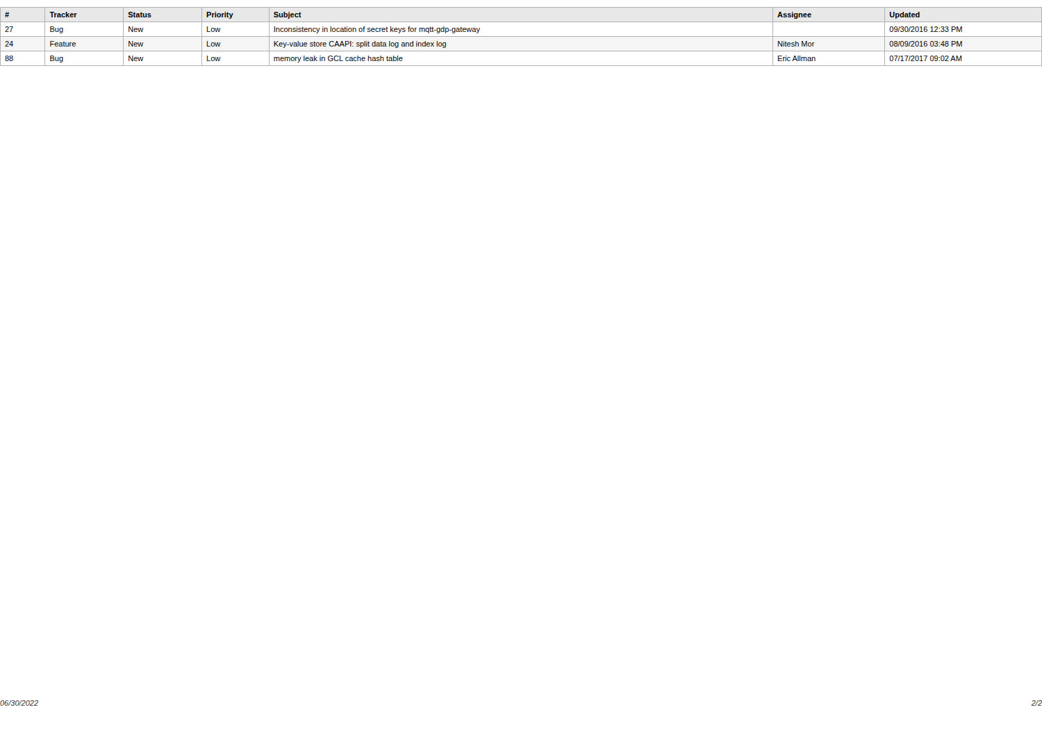| # | Tracker | Status | Priority | Subject | Assignee | Updated |
| --- | --- | --- | --- | --- | --- | --- |
| 27 | Bug | New | Low | Inconsistency in location of secret keys for mqtt-gdp-gateway | | 09/30/2016 12:33 PM |
| 24 | Feature | New | Low | Key-value store CAAPI: split data log and index log | Nitesh Mor | 08/09/2016 03:48 PM |
| 88 | Bug | New | Low | memory leak in GCL cache hash table | Eric Allman | 07/17/2017 09:02 AM |
06/30/2022 2/2